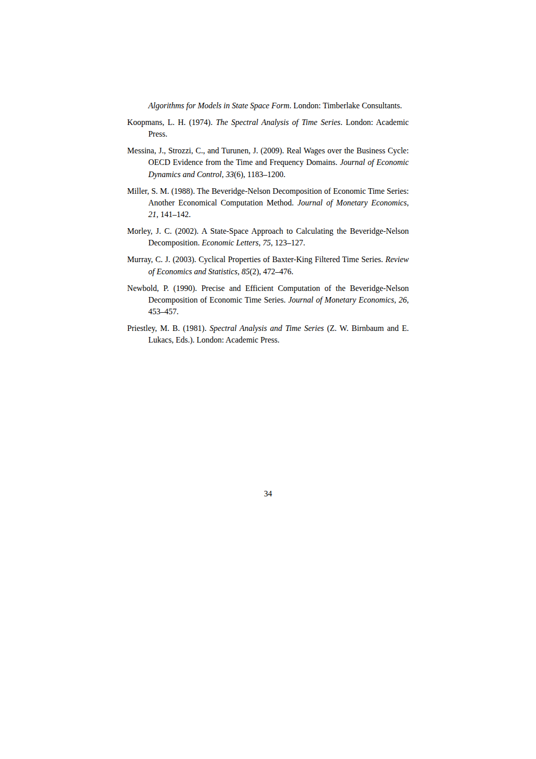Algorithms for Models in State Space Form. London: Timberlake Consultants.
Koopmans, L. H. (1974). The Spectral Analysis of Time Series. London: Academic Press.
Messina, J., Strozzi, C., and Turunen, J. (2009). Real Wages over the Business Cycle: OECD Evidence from the Time and Frequency Domains. Journal of Economic Dynamics and Control, 33(6), 1183–1200.
Miller, S. M. (1988). The Beveridge-Nelson Decomposition of Economic Time Series: Another Economical Computation Method. Journal of Monetary Economics, 21, 141–142.
Morley, J. C. (2002). A State-Space Approach to Calculating the Beveridge-Nelson Decomposition. Economic Letters, 75, 123–127.
Murray, C. J. (2003). Cyclical Properties of Baxter-King Filtered Time Series. Review of Economics and Statistics, 85(2), 472–476.
Newbold, P. (1990). Precise and Efficient Computation of the Beveridge-Nelson Decomposition of Economic Time Series. Journal of Monetary Economics, 26, 453–457.
Priestley, M. B. (1981). Spectral Analysis and Time Series (Z. W. Birnbaum and E. Lukacs, Eds.). London: Academic Press.
34